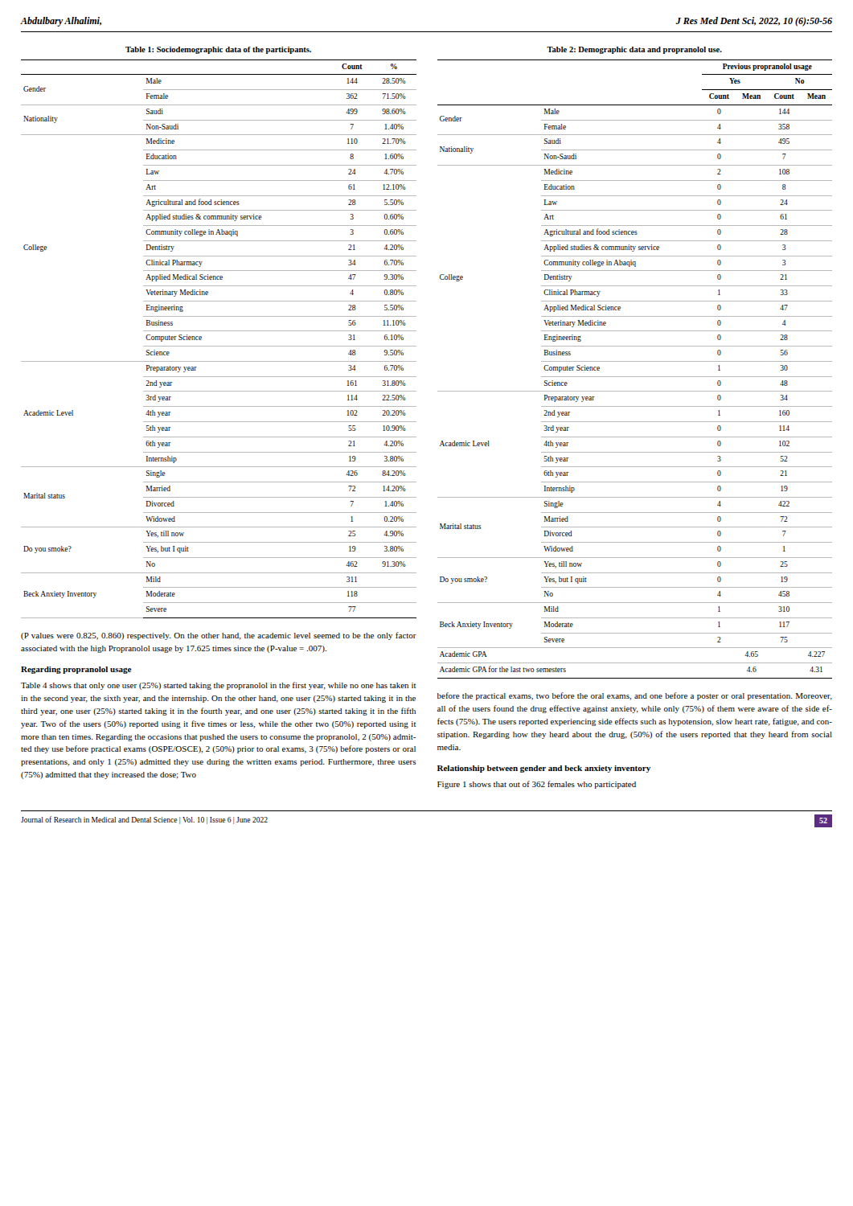Abdulbary Alhalimi,
J Res Med Dent Sci, 2022, 10 (6):50-56
Table 1: Sociodemographic data of the participants.
| | | Count | % |
| --- | --- | --- | --- |
| Gender | Male | 144 | 28.50% |
| Female | 362 | 71.50% |
| Nationality | Saudi | 499 | 98.60% |
| Non-Saudi | 7 | 1.40% |
| College | Medicine | 110 | 21.70% |
| Education | 8 | 1.60% |
| Law | 24 | 4.70% |
| Art | 61 | 12.10% |
| Agricultural and food sciences | 28 | 5.50% |
| Applied studies & community service | 3 | 0.60% |
| Community college in Abaqiq | 3 | 0.60% |
| Dentistry | 21 | 4.20% |
| Clinical Pharmacy | 34 | 6.70% |
| Applied Medical Science | 47 | 9.30% |
| Veterinary Medicine | 4 | 0.80% |
| Engineering | 28 | 5.50% |
| Business | 56 | 11.10% |
| Computer Science | 31 | 6.10% |
| Science | 48 | 9.50% |
| Academic Level | Preparatory year | 34 | 6.70% |
| 2nd year | 161 | 31.80% |
| 3rd year | 114 | 22.50% |
| 4th year | 102 | 20.20% |
| 5th year | 55 | 10.90% |
| 6th year | 21 | 4.20% |
| Internship | 19 | 3.80% |
| Marital status | Single | 426 | 84.20% |
| Married | 72 | 14.20% |
| Divorced | 7 | 1.40% |
| Widowed | 1 | 0.20% |
| Do you smoke? | Yes, till now | 25 | 4.90% |
| Yes, but I quit | 19 | 3.80% |
| No | 462 | 91.30% |
| Beck Anxiety Inventory | Mild | 311 | |
| Moderate | 118 | |
| Severe | 77 | |
(P values were 0.825, 0.860) respectively. On the other hand, the academic level seemed to be the only factor associated with the high Propranolol usage by 17.625 times since the (P-value = .007).
Regarding propranolol usage
Table 4 shows that only one user (25%) started taking the propranolol in the first year, while no one has taken it in the second year, the sixth year, and the internship. On the other hand, one user (25%) started taking it in the third year, one user (25%) started taking it in the fourth year, and one user (25%) started taking it in the fifth year. Two of the users (50%) reported using it five times or less, while the other two (50%) reported using it more than ten times. Regarding the occasions that pushed the users to consume the propranolol, 2 (50%) admitted they use before practical exams (OSPE/OSCE), 2 (50%) prior to oral exams, 3 (75%) before posters or oral presentations, and only 1 (25%) admitted they use during the written exams period. Furthermore, three users (75%) admitted that they increased the dose; Two
Table 2: Demographic data and propranolol use.
| | | Previous propranolol usage |
| --- | --- | --- |
| | | Yes | No |
| | | Count | Mean | Count | Mean |
| Gender | Male | 0 | | 144 | |
| Female | 4 | | 358 | |
| Nationality | Saudi | 4 | | 495 | |
| Non-Saudi | 0 | | 7 | |
| College | Medicine | 2 | | 108 | |
| Education | 0 | | 8 | |
| Law | 0 | | 24 | |
| Art | 0 | | 61 | |
| Agricultural and food sciences | 0 | | 28 | |
| Applied studies & community service | 0 | | 3 | |
| Community college in Abaqiq | 0 | | 3 | |
| Dentistry | 0 | | 21 | |
| Clinical Pharmacy | 1 | | 33 | |
| Applied Medical Science | 0 | | 47 | |
| Veterinary Medicine | 0 | | 4 | |
| Engineering | 0 | | 28 | |
| Business | 0 | | 56 | |
| Computer Science | 1 | | 30 | |
| Science | 0 | | 48 | |
| Academic Level | Preparatory year | 0 | | 34 | |
| 2nd year | 1 | | 160 | |
| 3rd year | 0 | | 114 | |
| 4th year | 0 | | 102 | |
| 5th year | 3 | | 52 | |
| 6th year | 0 | | 21 | |
| Internship | 0 | | 19 | |
| Marital status | Single | 4 | | 422 | |
| Married | 0 | | 72 | |
| Divorced | 0 | | 7 | |
| Widowed | 0 | | 1 | |
| Do you smoke? | Yes, till now | 0 | | 25 | |
| Yes, but I quit | 0 | | 19 | |
| No | 4 | | 458 | |
| Beck Anxiety Inventory | Mild | 1 | | 310 | |
| Moderate | 1 | | 117 | |
| Severe | 2 | | 75 | |
| Academic GPA | | 4.65 | | 4.227 |
| Academic GPA for the last two semesters | | 4.6 | | 4.31 |
before the practical exams, two before the oral exams, and one before a poster or oral presentation. Moreover, all of the users found the drug effective against anxiety, while only (75%) of them were aware of the side effects (75%). The users reported experiencing side effects such as hypotension, slow heart rate, fatigue, and constipation. Regarding how they heard about the drug, (50%) of the users reported that they heard from social media.
Relationship between gender and beck anxiety inventory
Figure 1 shows that out of 362 females who participated
Journal of Research in Medical and Dental Science | Vol. 10 | Issue 6 | June 2022
52